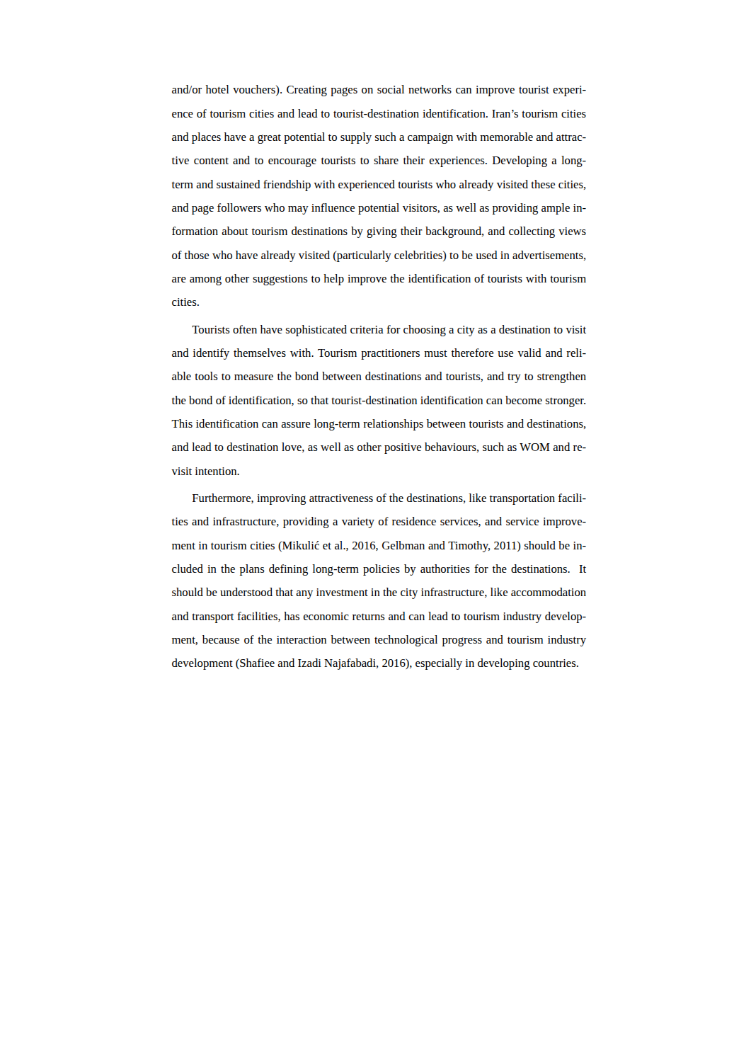and/or hotel vouchers). Creating pages on social networks can improve tourist experience of tourism cities and lead to tourist-destination identification. Iran’s tourism cities and places have a great potential to supply such a campaign with memorable and attractive content and to encourage tourists to share their experiences. Developing a long-term and sustained friendship with experienced tourists who already visited these cities, and page followers who may influence potential visitors, as well as providing ample information about tourism destinations by giving their background, and collecting views of those who have already visited (particularly celebrities) to be used in advertisements, are among other suggestions to help improve the identification of tourists with tourism cities.
Tourists often have sophisticated criteria for choosing a city as a destination to visit and identify themselves with. Tourism practitioners must therefore use valid and reliable tools to measure the bond between destinations and tourists, and try to strengthen the bond of identification, so that tourist-destination identification can become stronger. This identification can assure long-term relationships between tourists and destinations, and lead to destination love, as well as other positive behaviours, such as WOM and revisit intention.
Furthermore, improving attractiveness of the destinations, like transportation facilities and infrastructure, providing a variety of residence services, and service improvement in tourism cities (Mikulić et al., 2016, Gelbman and Timothy, 2011) should be included in the plans defining long-term policies by authorities for the destinations. It should be understood that any investment in the city infrastructure, like accommodation and transport facilities, has economic returns and can lead to tourism industry development, because of the interaction between technological progress and tourism industry development (Shafiee and Izadi Najafabadi, 2016), especially in developing countries.